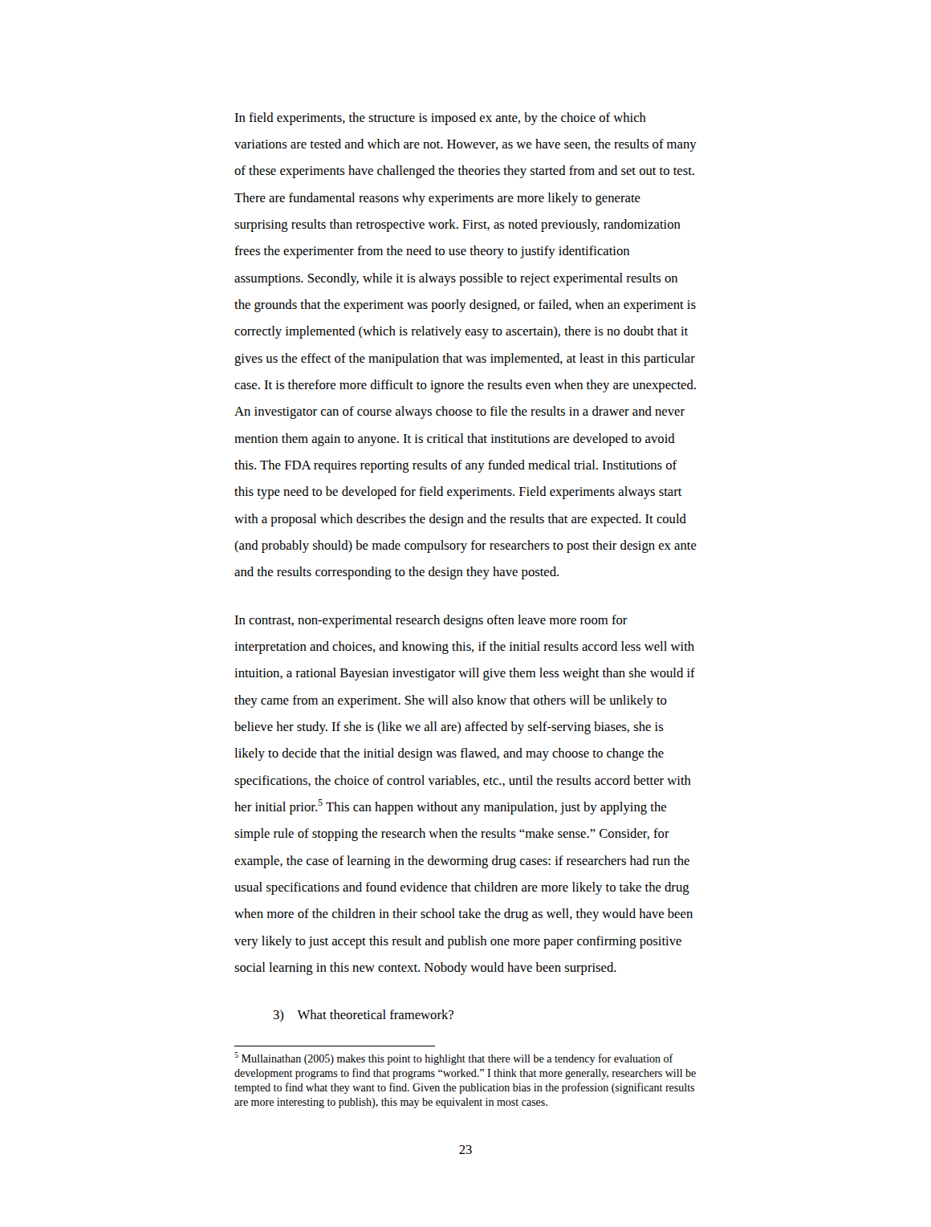In field experiments, the structure is imposed ex ante, by the choice of which variations are tested and which are not. However, as we have seen, the results of many of these experiments have challenged the theories they started from and set out to test. There are fundamental reasons why experiments are more likely to generate surprising results than retrospective work. First, as noted previously, randomization frees the experimenter from the need to use theory to justify identification assumptions. Secondly, while it is always possible to reject experimental results on the grounds that the experiment was poorly designed, or failed, when an experiment is correctly implemented (which is relatively easy to ascertain), there is no doubt that it gives us the effect of the manipulation that was implemented, at least in this particular case. It is therefore more difficult to ignore the results even when they are unexpected. An investigator can of course always choose to file the results in a drawer and never mention them again to anyone. It is critical that institutions are developed to avoid this. The FDA requires reporting results of any funded medical trial. Institutions of this type need to be developed for field experiments. Field experiments always start with a proposal which describes the design and the results that are expected. It could (and probably should) be made compulsory for researchers to post their design ex ante and the results corresponding to the design they have posted.
In contrast, non-experimental research designs often leave more room for interpretation and choices, and knowing this, if the initial results accord less well with intuition, a rational Bayesian investigator will give them less weight than she would if they came from an experiment. She will also know that others will be unlikely to believe her study. If she is (like we all are) affected by self-serving biases, she is likely to decide that the initial design was flawed, and may choose to change the specifications, the choice of control variables, etc., until the results accord better with her initial prior.5 This can happen without any manipulation, just by applying the simple rule of stopping the research when the results “make sense.” Consider, for example, the case of learning in the deworming drug cases: if researchers had run the usual specifications and found evidence that children are more likely to take the drug when more of the children in their school take the drug as well, they would have been very likely to just accept this result and publish one more paper confirming positive social learning in this new context. Nobody would have been surprised.
3) What theoretical framework?
5 Mullainathan (2005) makes this point to highlight that there will be a tendency for evaluation of development programs to find that programs “worked.” I think that more generally, researchers will be tempted to find what they want to find. Given the publication bias in the profession (significant results are more interesting to publish), this may be equivalent in most cases.
23